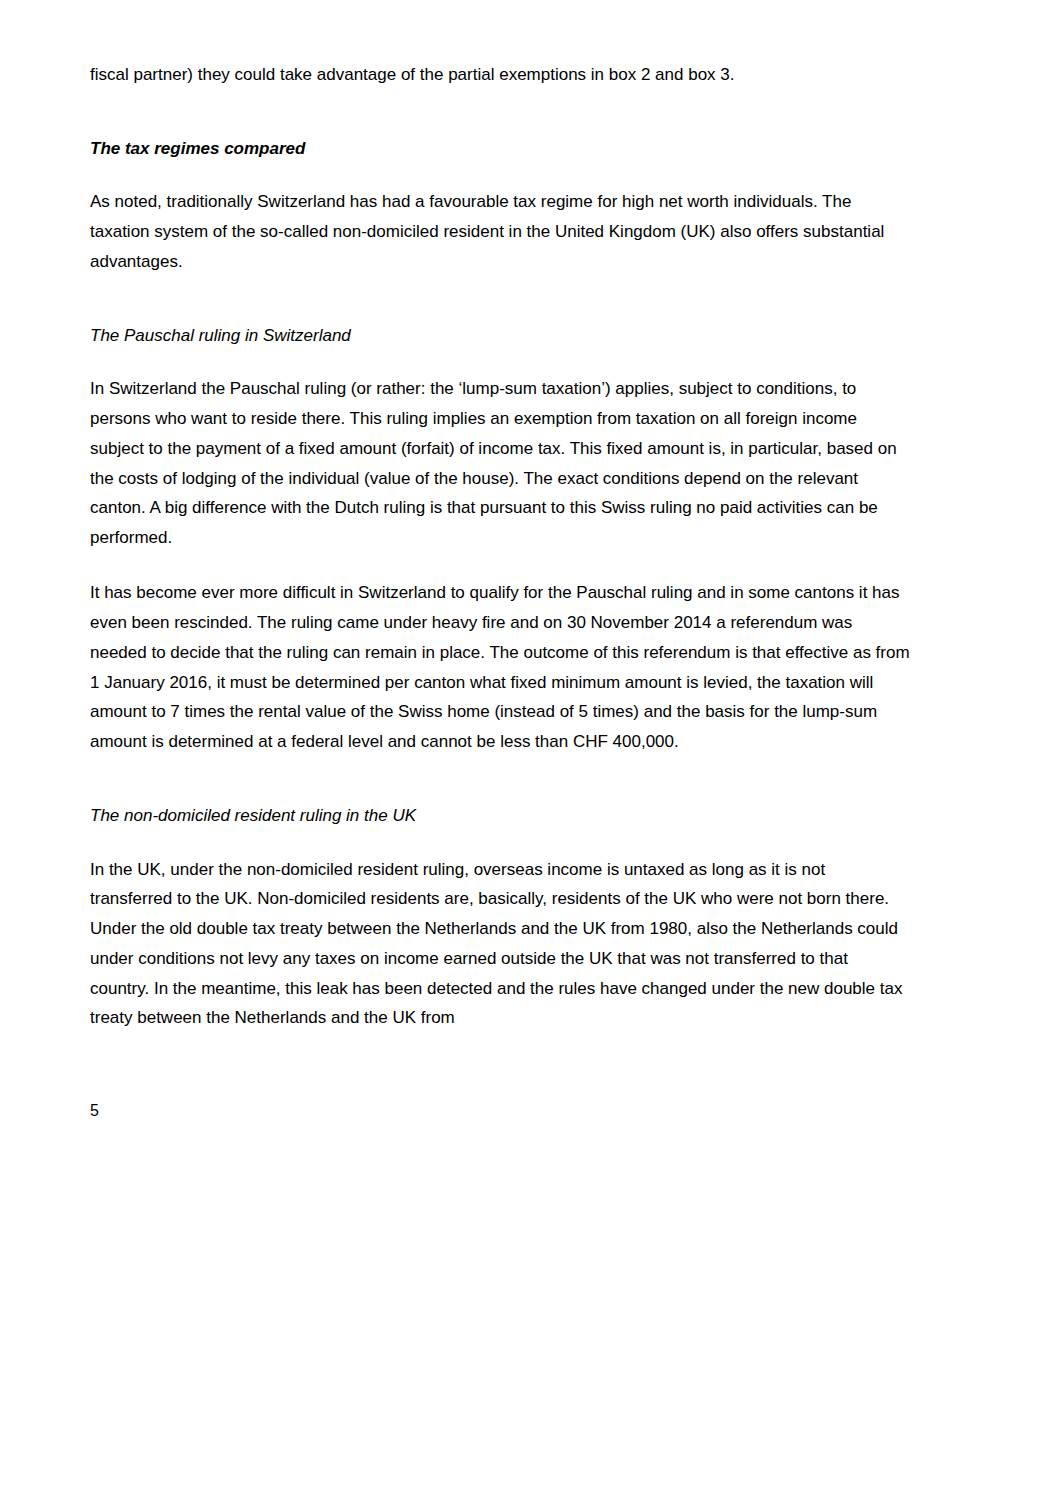fiscal partner) they could take advantage of the partial exemptions in box 2 and box 3.
The tax regimes compared
As noted, traditionally Switzerland has had a favourable tax regime for high net worth individuals. The taxation system of the so-called non-domiciled resident in the United Kingdom (UK) also offers substantial advantages.
The Pauschal ruling in Switzerland
In Switzerland the Pauschal ruling (or rather: the ‘lump-sum taxation’) applies, subject to conditions, to persons who want to reside there. This ruling implies an exemption from taxation on all foreign income subject to the payment of a fixed amount (forfait) of income tax. This fixed amount is, in particular, based on the costs of lodging of the individual (value of the house). The exact conditions depend on the relevant canton. A big difference with the Dutch ruling is that pursuant to this Swiss ruling no paid activities can be performed.
It has become ever more difficult in Switzerland to qualify for the Pauschal ruling and in some cantons it has even been rescinded. The ruling came under heavy fire and on 30 November 2014 a referendum was needed to decide that the ruling can remain in place. The outcome of this referendum is that effective as from 1 January 2016, it must be determined per canton what fixed minimum amount is levied, the taxation will amount to 7 times the rental value of the Swiss home (instead of 5 times) and the basis for the lump-sum amount is determined at a federal level and cannot be less than CHF 400,000.
The non-domiciled resident ruling in the UK
In the UK, under the non-domiciled resident ruling, overseas income is untaxed as long as it is not transferred to the UK. Non-domiciled residents are, basically, residents of the UK who were not born there. Under the old double tax treaty between the Netherlands and the UK from 1980, also the Netherlands could under conditions not levy any taxes on income earned outside the UK that was not transferred to that country. In the meantime, this leak has been detected and the rules have changed under the new double tax treaty between the Netherlands and the UK from
5